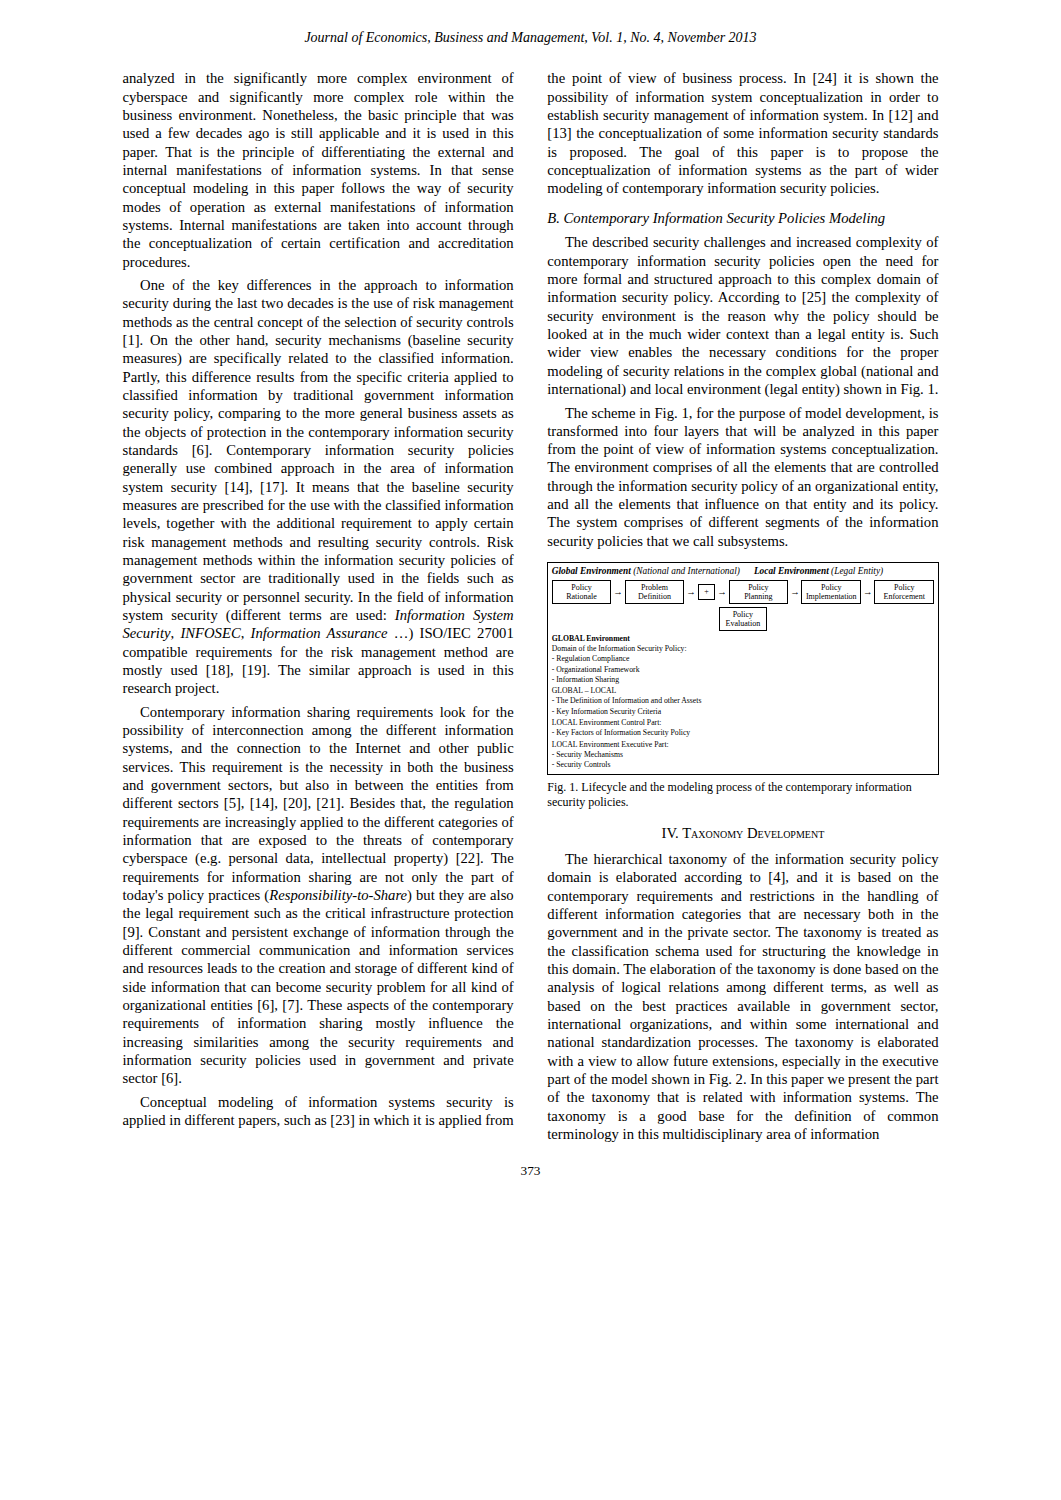Journal of Economics, Business and Management, Vol. 1, No. 4, November 2013
analyzed in the significantly more complex environment of cyberspace and significantly more complex role within the business environment. Nonetheless, the basic principle that was used a few decades ago is still applicable and it is used in this paper. That is the principle of differentiating the external and internal manifestations of information systems. In that sense conceptual modeling in this paper follows the way of security modes of operation as external manifestations of information systems. Internal manifestations are taken into account through the conceptualization of certain certification and accreditation procedures.
One of the key differences in the approach to information security during the last two decades is the use of risk management methods as the central concept of the selection of security controls [1]. On the other hand, security mechanisms (baseline security measures) are specifically related to the classified information. Partly, this difference results from the specific criteria applied to classified information by traditional government information security policy, comparing to the more general business assets as the objects of protection in the contemporary information security standards [6]. Contemporary information security policies generally use combined approach in the area of information system security [14], [17]. It means that the baseline security measures are prescribed for the use with the classified information levels, together with the additional requirement to apply certain risk management methods and resulting security controls. Risk management methods within the information security policies of government sector are traditionally used in the fields such as physical security or personnel security. In the field of information system security (different terms are used: Information System Security, INFOSEC, Information Assurance …) ISO/IEC 27001 compatible requirements for the risk management method are mostly used [18], [19]. The similar approach is used in this research project.
Contemporary information sharing requirements look for the possibility of interconnection among the different information systems, and the connection to the Internet and other public services. This requirement is the necessity in both the business and government sectors, but also in between the entities from different sectors [5], [14], [20], [21]. Besides that, the regulation requirements are increasingly applied to the different categories of information that are exposed to the threats of contemporary cyberspace (e.g. personal data, intellectual property) [22]. The requirements for information sharing are not only the part of today's policy practices (Responsibility-to-Share) but they are also the legal requirement such as the critical infrastructure protection [9]. Constant and persistent exchange of information through the different commercial communication and information services and resources leads to the creation and storage of different kind of side information that can become security problem for all kind of organizational entities [6], [7]. These aspects of the contemporary requirements of information sharing mostly influence the increasing similarities among the security requirements and information security policies used in government and private sector [6].
Conceptual modeling of information systems security is applied in different papers, such as [23] in which it is applied from the point of view of business process. In [24] it is shown the possibility of information system conceptualization in order to establish security management of information system. In [12] and [13] the conceptualization of some information security standards is proposed. The goal of this paper is to propose the conceptualization of information systems as the part of wider modeling of contemporary information security policies.
B. Contemporary Information Security Policies Modeling
The described security challenges and increased complexity of contemporary information security policies open the need for more formal and structured approach to this complex domain of information security policy. According to [25] the complexity of security environment is the reason why the policy should be looked at in the much wider context than a legal entity is. Such wider view enables the necessary conditions for the proper modeling of security relations in the complex global (national and international) and local environment (legal entity) shown in Fig. 1.
The scheme in Fig. 1, for the purpose of model development, is transformed into four layers that will be analyzed in this paper from the point of view of information systems conceptualization. The environment comprises of all the elements that are controlled through the information security policy of an organizational entity, and all the elements that influence on that entity and its policy. The system comprises of different segments of the information security policies that we call subsystems.
Global Environment (National and International) Local Environment (Legal Entity)
Policy
Rationale
→
Problem
Definition
→
+
→
Policy
Planning
→
Policy
Implementation
→
Policy
Enforcement
Policy
Evaluation
GLOBAL Environment
Domain of the Information Security Policy:
- Regulation Compliance
- Organizational Framework
- Information Sharing
GLOBAL – LOCAL
- The Definition of Information and other Assets
- Key Information Security Criteria
LOCAL Environment Control Part:
- Key Factors of Information Security Policy
LOCAL Environment Executive Part:
- Security Mechanisms
- Security Controls
Fig. 1. Lifecycle and the modeling process of the contemporary information security policies.
IV. Taxonomy Development
The hierarchical taxonomy of the information security policy domain is elaborated according to [4], and it is based on the contemporary requirements and restrictions in the handling of different information categories that are necessary both in the government and in the private sector. The taxonomy is treated as the classification schema used for structuring the knowledge in this domain. The elaboration of the taxonomy is done based on the analysis of logical relations among different terms, as well as based on the best practices available in government sector, international organizations, and within some international and national standardization processes. The taxonomy is elaborated with a view to allow future extensions, especially in the executive part of the model shown in Fig. 2. In this paper we present the part of the taxonomy that is related with information systems. The taxonomy is a good base for the definition of common terminology in this multidisciplinary area of information
373